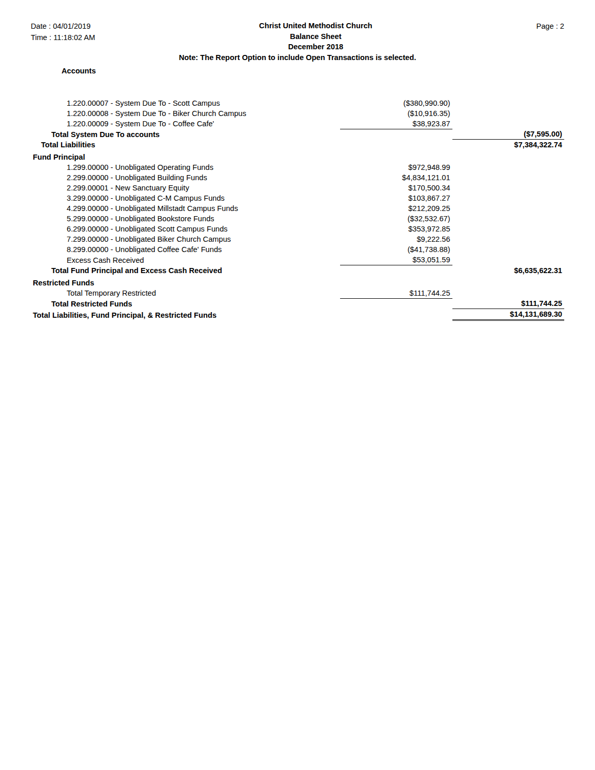Date : 04/01/2019
Time : 11:18:02 AM
Christ United Methodist Church
Balance Sheet
December 2018
Page : 2
Note: The Report Option to include Open Transactions is selected.
Accounts
| 1.220.00007 - System Due To - Scott Campus | ($380,990.90) | |
| 1.220.00008 - System Due To - Biker Church Campus | ($10,916.35) | |
| 1.220.00009 - System Due To - Coffee Cafe' | $38,923.87 | |
| Total System Due To accounts | | ($7,595.00) |
| Total Liabilities | | $7,384,322.74 |
| Fund Principal | | |
| 1.299.00000 - Unobligated Operating Funds | $972,948.99 | |
| 2.299.00000 - Unobligated Building Funds | $4,834,121.01 | |
| 2.299.00001 - New Sanctuary Equity | $170,500.34 | |
| 3.299.00000 - Unobligated C-M Campus Funds | $103,867.27 | |
| 4.299.00000 - Unobligated Millstadt Campus Funds | $212,209.25 | |
| 5.299.00000 - Unobligated Bookstore Funds | ($32,532.67) | |
| 6.299.00000 - Unobligated Scott Campus Funds | $353,972.85 | |
| 7.299.00000 - Unobligated Biker Church Campus | $9,222.56 | |
| 8.299.00000 - Unobligated Coffee Cafe' Funds | ($41,738.88) | |
| Excess Cash Received | $53,051.59 | |
| Total Fund Principal and Excess Cash Received | | $6,635,622.31 |
| Restricted Funds | | |
| Total Temporary Restricted | $111,744.25 | |
| Total Restricted Funds | | $111,744.25 |
| Total Liabilities, Fund Principal, & Restricted Funds | | $14,131,689.30 |